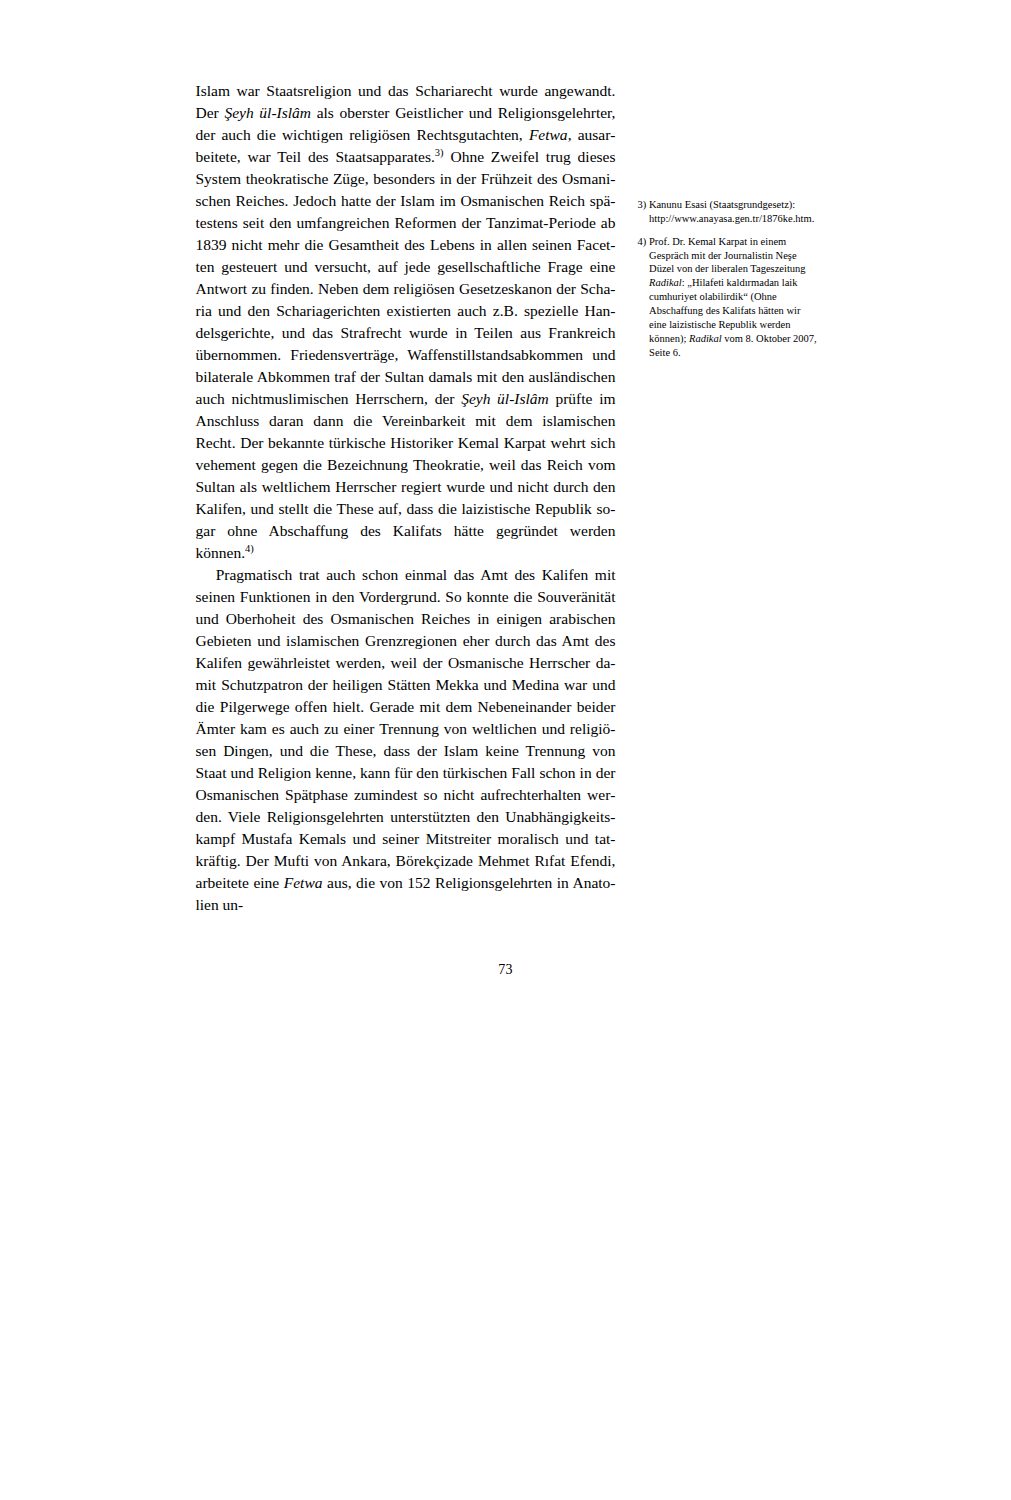Islam war Staatsreligion und das Schariarecht wurde angewandt. Der Şeyh ül-Islâm als oberster Geistlicher und Religionsgelehrter, der auch die wichtigen religiösen Rechtsgutachten, Fetwa, ausarbeitete, war Teil des Staatsapparates.3) Ohne Zweifel trug dieses System theokratische Züge, besonders in der Frühzeit des Osmanischen Reiches. Jedoch hatte der Islam im Osmanischen Reich spätestens seit den umfangreichen Reformen der Tanzimat-Periode ab 1839 nicht mehr die Gesamtheit des Lebens in allen seinen Facetten gesteuert und versucht, auf jede gesellschaftliche Frage eine Antwort zu finden. Neben dem religiösen Gesetzeskanon der Scharia und den Schariagerichten existierten auch z.B. spezielle Handelsgerichte, und das Strafrecht wurde in Teilen aus Frankreich übernommen. Friedensverträge, Waffenstillstandsabkommen und bilaterale Abkommen traf der Sultan damals mit den ausländischen auch nichtmuslimischen Herrschern, der Şeyh ül-Islâm prüfte im Anschluss daran dann die Vereinbarkeit mit dem islamischen Recht. Der bekannte türkische Historiker Kemal Karpat wehrt sich vehement gegen die Bezeichnung Theokratie, weil das Reich vom Sultan als weltlichem Herrscher regiert wurde und nicht durch den Kalifen, und stellt die These auf, dass die laizistische Republik sogar ohne Abschaffung des Kalifats hätte gegründet werden können.4)
Pragmatisch trat auch schon einmal das Amt des Kalifen mit seinen Funktionen in den Vordergrund. So konnte die Souveränität und Oberhoheit des Osmanischen Reiches in einigen arabischen Gebieten und islamischen Grenzregionen eher durch das Amt des Kalifen gewährleistet werden, weil der Osmanische Herrscher damit Schutzpatron der heiligen Stätten Mekka und Medina war und die Pilgerwege offen hielt. Gerade mit dem Nebeneinander beider Ämter kam es auch zu einer Trennung von weltlichen und religiösen Dingen, und die These, dass der Islam keine Trennung von Staat und Religion kenne, kann für den türkischen Fall schon in der Osmanischen Spätphase zumindest so nicht aufrechterhalten werden. Viele Religionsgelehrten unterstützten den Unabhängigkeitskampf Mustafa Kemals und seiner Mitstreiter moralisch und tatkräftig. Der Mufti von Ankara, Börekçizade Mehmet Rıfat Efendi, arbeitete eine Fetwa aus, die von 152 Religionsgelehrten in Anatolien un-
3) Kanunu Esasi (Staatsgrundgesetz): http://www.anayasa.gen.tr/1876ke.htm.
4) Prof. Dr. Kemal Karpat in einem Gespräch mit der Journalistin Neşe Düzel von der liberalen Tageszeitung Radikal: „Hilafeti kaldırmadan laik cumhuriyet olabilirdik“ (Ohne Abschaffung des Kalifats hätten wir eine laizistische Republik werden können); Radikal vom 8. Oktober 2007, Seite 6.
73